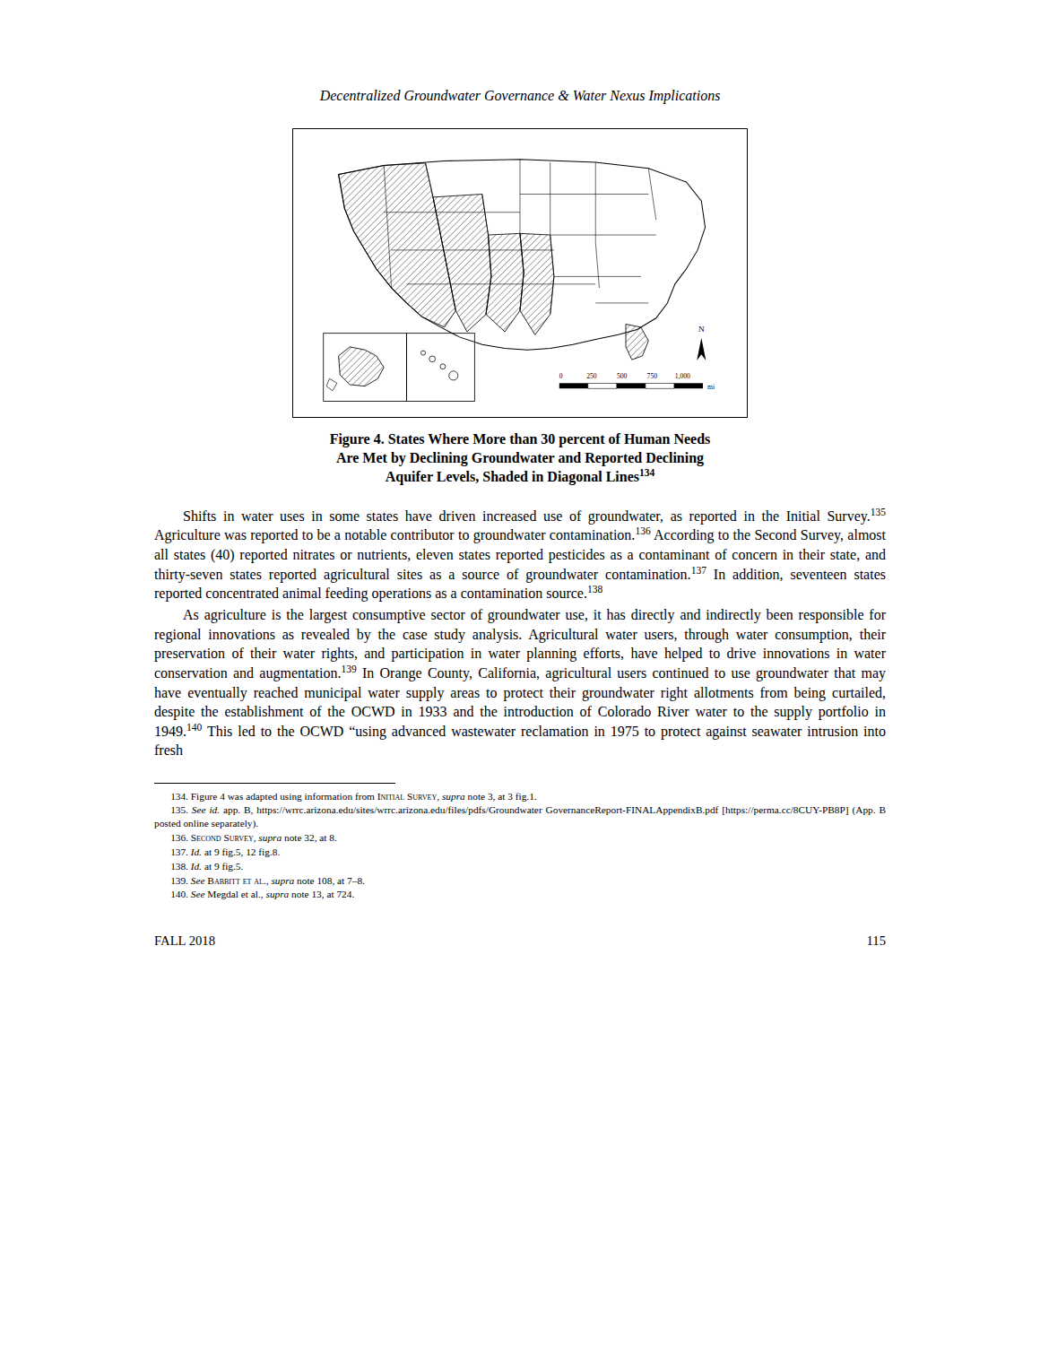Decentralized Groundwater Governance & Water Nexus Implications
N 0 250 500 750 1,000 mi
Figure 4. States Where More than 30 percent of Human Needs
Are Met by Declining Groundwater and Reported Declining
Aquifer Levels, Shaded in Diagonal Lines134
Shifts in water uses in some states have driven increased use of groundwater, as reported in the Initial Survey.135 Agriculture was reported to be a notable contributor to groundwater contamination.136 According to the Second Survey, almost all states (40) reported nitrates or nutrients, eleven states reported pesticides as a contaminant of concern in their state, and thirty-seven states reported agricultural sites as a source of groundwater contamination.137 In addition, seventeen states reported concentrated animal feeding operations as a contamination source.138
As agriculture is the largest consumptive sector of groundwater use, it has directly and indirectly been responsible for regional innovations as revealed by the case study analysis. Agricultural water users, through water consumption, their preservation of their water rights, and participation in water planning efforts, have helped to drive innovations in water conservation and augmentation.139 In Orange County, California, agricultural users continued to use groundwater that may have eventually reached municipal water supply areas to protect their groundwater right allotments from being curtailed, despite the establishment of the OCWD in 1933 and the introduction of Colorado River water to the supply portfolio in 1949.140 This led to the OCWD “using advanced wastewater reclamation in 1975 to protect against seawater intrusion into fresh
134. Figure 4 was adapted using information from Initial Survey, supra note 3, at 3 fig.1.
135. See id. app. B, https://wrrc.arizona.edu/sites/wrrc.arizona.edu/files/pdfs/Groundwater GovernanceReport-FINALAppendixB.pdf [https://perma.cc/8CUY-PB8P] (App. B posted online separately).
136. Second Survey, supra note 32, at 8.
137. Id. at 9 fig.5, 12 fig.8.
138. Id. at 9 fig.5.
139. See Babbitt et al., supra note 108, at 7–8.
140. See Megdal et al., supra note 13, at 724.
FALL 2018 115